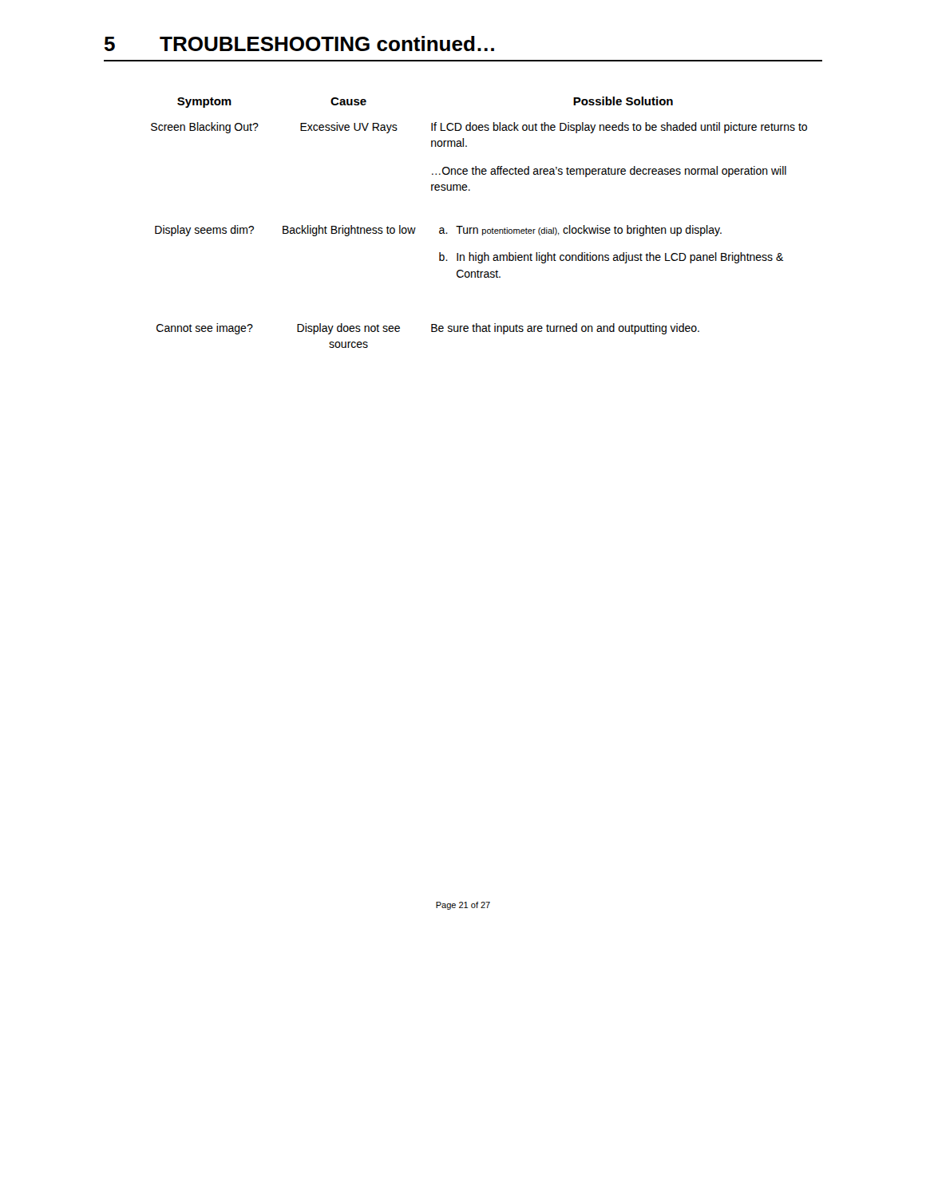5 TROUBLESHOOTING continued…
| Symptom | Cause | Possible Solution |
| --- | --- | --- |
| Screen Blacking Out? | Excessive UV Rays | If LCD does black out the Display needs to be shaded until picture returns to normal. …Once the affected area’s temperature decreases normal operation will resume. |
| Display seems dim? | Backlight Brightness to low | Turn potentiometer (dial), clockwise to brighten up display. In high ambient light conditions adjust the LCD panel Brightness & Contrast. |
| Cannot see image? | Display does not see sources | Be sure that inputs are turned on and outputting video. |
Page 21 of 27